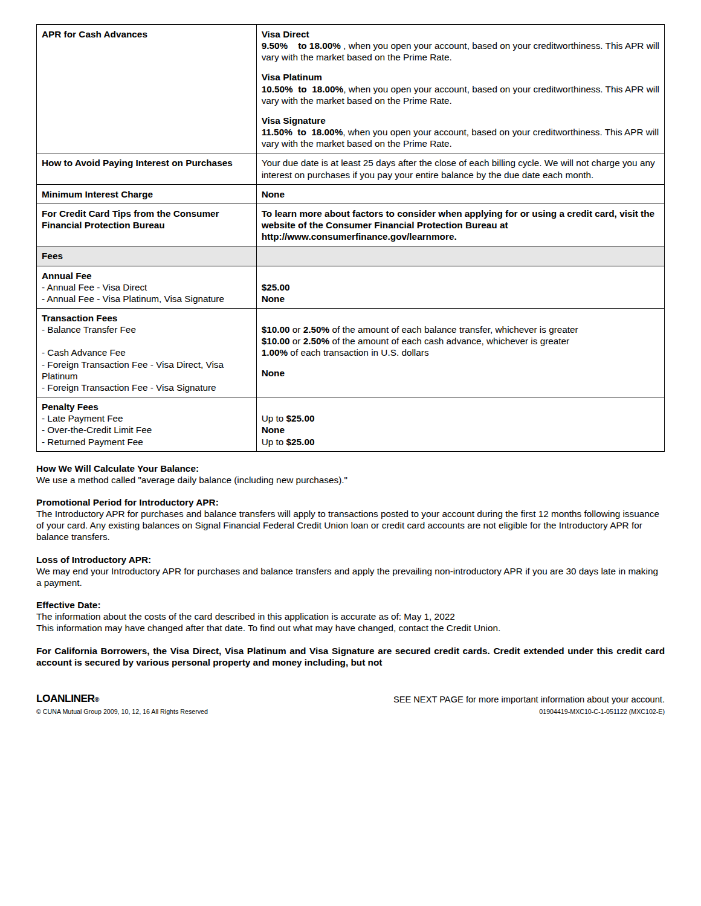| APR for Cash Advances | Visa Direct 9.50% to 18.00% , when you open your account, based on your creditworthiness. This APR will vary with the market based on the Prime Rate. Visa Platinum 10.50% to 18.00% , when you open your account, based on your creditworthiness. This APR will vary with the market based on the Prime Rate. Visa Signature 11.50% to 18.00% , when you open your account, based on your creditworthiness. This APR will vary with the market based on the Prime Rate. |
| How to Avoid Paying Interest on Purchases | Your due date is at least 25 days after the close of each billing cycle. We will not charge you any interest on purchases if you pay your entire balance by the due date each month. |
| Minimum Interest Charge | None |
| For Credit Card Tips from the Consumer Financial Protection Bureau | To learn more about factors to consider when applying for or using a credit card, visit the website of the Consumer Financial Protection Bureau at http://www.consumerfinance.gov/learnmore. |
| Fees | |
| Annual Fee - Annual Fee - Visa Direct - Annual Fee - Visa Platinum, Visa Signature | $25.00 None |
| Transaction Fees - Balance Transfer Fee - Cash Advance Fee - Foreign Transaction Fee - Visa Direct, Visa Platinum - Foreign Transaction Fee - Visa Signature | $10.00 or 2.50% of the amount of each balance transfer, whichever is greater $10.00 or 2.50% of the amount of each cash advance, whichever is greater 1.00% of each transaction in U.S. dollars None |
| Penalty Fees - Late Payment Fee - Over-the-Credit Limit Fee - Returned Payment Fee | Up to $25.00 None Up to $25.00 |
How We Will Calculate Your Balance:
We use a method called "average daily balance (including new purchases)."
Promotional Period for Introductory APR:
The Introductory APR for purchases and balance transfers will apply to transactions posted to your account during the first 12 months following issuance of your card. Any existing balances on Signal Financial Federal Credit Union loan or credit card accounts are not eligible for the Introductory APR for balance transfers.
Loss of Introductory APR:
We may end your Introductory APR for purchases and balance transfers and apply the prevailing non-introductory APR if you are 30 days late in making a payment.
Effective Date:
The information about the costs of the card described in this application is accurate as of: May 1, 2022
This information may have changed after that date. To find out what may have changed, contact the Credit Union.
For California Borrowers, the Visa Direct, Visa Platinum and Visa Signature are secured credit cards. Credit extended under this credit card account is secured by various personal property and money including, but not
LOANLINER®
SEE NEXT PAGE for more important information about your account.
© CUNA Mutual Group 2009, 10, 12, 16 All Rights Reserved
01904419-MXC10-C-1-051122 (MXC102-E)